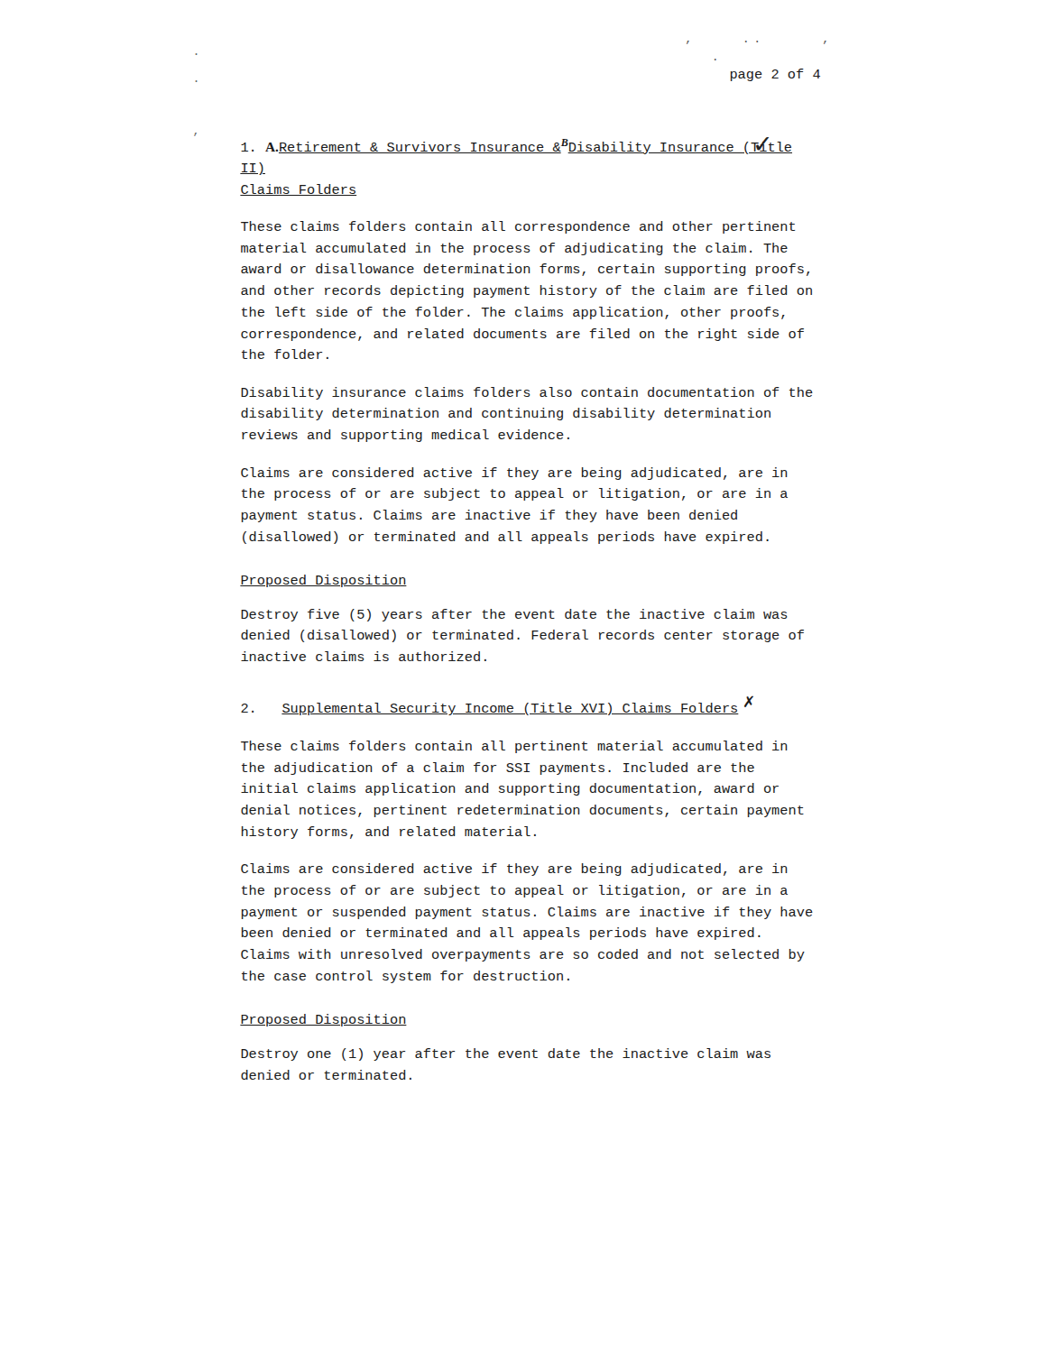.
.
,
, .. ,
.
page 2 of 4
✓ 1. A. Retirement & Survivors Insurance &BDisability Insurance (Title II)
Claims Folders
These claims folders contain all correspondence and other pertinent material accumulated in the process of adjudicating the claim. The award or disallowance determination forms, certain supporting proofs, and other records depicting payment history of the claim are filed on the left side of the folder. The claims application, other proofs, correspondence, and related documents are filed on the right side of the folder.
Disability insurance claims folders also contain documentation of the disability determination and continuing disability determination reviews and supporting medical evidence.
Claims are considered active if they are being adjudicated, are in the process of or are subject to appeal or litigation, or are in a payment status. Claims are inactive if they have been denied (disallowed) or terminated and all appeals periods have expired.
Proposed Disposition
Destroy five (5) years after the event date the inactive claim was denied (disallowed) or terminated. Federal records center storage of inactive claims is authorized.
2. Supplemental Security Income (Title XVI) Claims Folders✗
These claims folders contain all pertinent material accumulated in the adjudication of a claim for SSI payments. Included are the initial claims application and supporting documentation, award or denial notices, pertinent redetermination documents, certain payment history forms, and related material.
Claims are considered active if they are being adjudicated, are in the process of or are subject to appeal or litigation, or are in a payment or suspended payment status. Claims are inactive if they have been denied or terminated and all appeals periods have expired. Claims with unresolved overpayments are so coded and not selected by the case control system for destruction.
Proposed Disposition
Destroy one (1) year after the event date the inactive claim was denied or terminated.